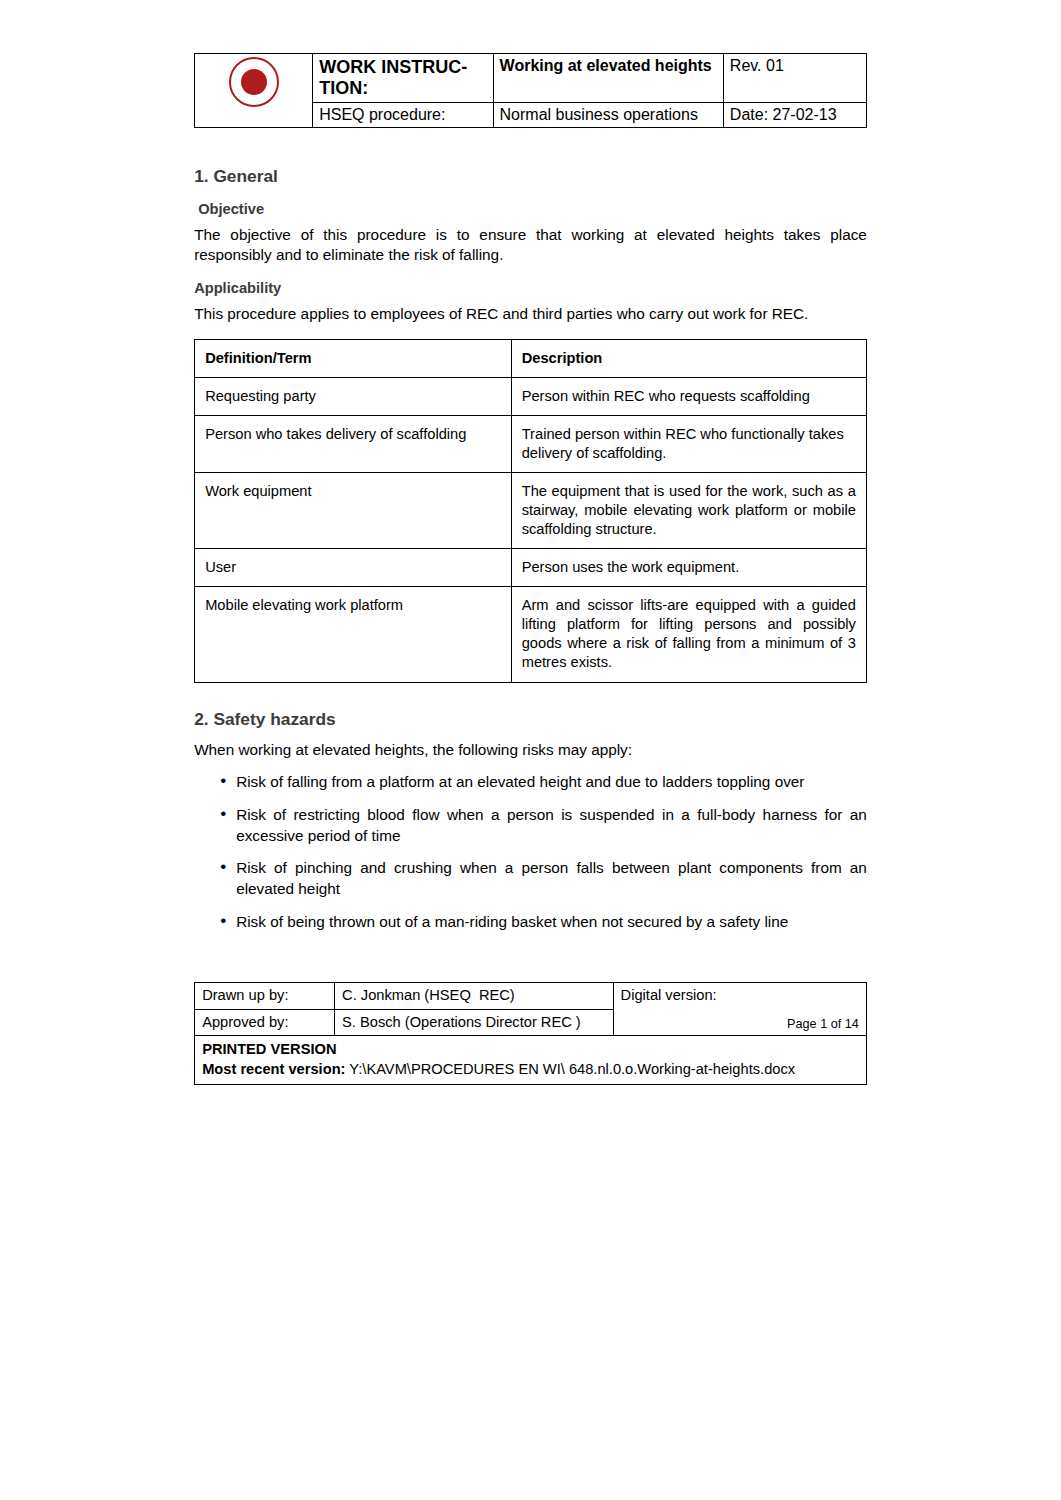| | WORK INSTRUC­TION: | Working at elevated heights | Rev. 01 |
| HSEQ procedure: | Normal business operations | Date: 27-02-13 |
1. General
Objective
The objective of this procedure is to ensure that working at elevated heights takes place responsibly and to eliminate the risk of falling.
Applicability
This procedure applies to employees of REC and third parties who carry out work for REC.
| Definition/Term | Description |
| --- | --- |
| Requesting party | Person within REC who requests scaffolding |
| Person who takes delivery of scaffolding | Trained person within REC who functionally takes delivery of scaffolding. |
| Work equipment | The equipment that is used for the work, such as a stairway, mobile elevating work platform or mobile scaffolding structure. |
| User | Person uses the work equipment. |
| Mobile elevating work platform | Arm and scissor lifts-are equipped with a guided lifting platform for lifting persons and possibly goods where a risk of falling from a minimum of 3 metres exists. |
2. Safety hazards
When working at elevated heights, the following risks may apply:
Risk of falling from a platform at an elevated height and due to ladders toppling over
Risk of restricting blood flow when a person is suspended in a full-body harness for an excessive period of time
Risk of pinching and crushing when a person falls between plant components from an elevated height
Risk of being thrown out of a man-riding basket when not secured by a safety line
| Drawn up by: | C. Jonkman (HSEQ REC) | Digital version: Page 1 of 14 |
| Approved by: | S. Bosch (Operations Director REC ) |
| PRINTED VERSION Most recent version: Y:\KAVM\PROCEDURES EN WI\ 648.nl.0.o.Working-at-heights.docx |